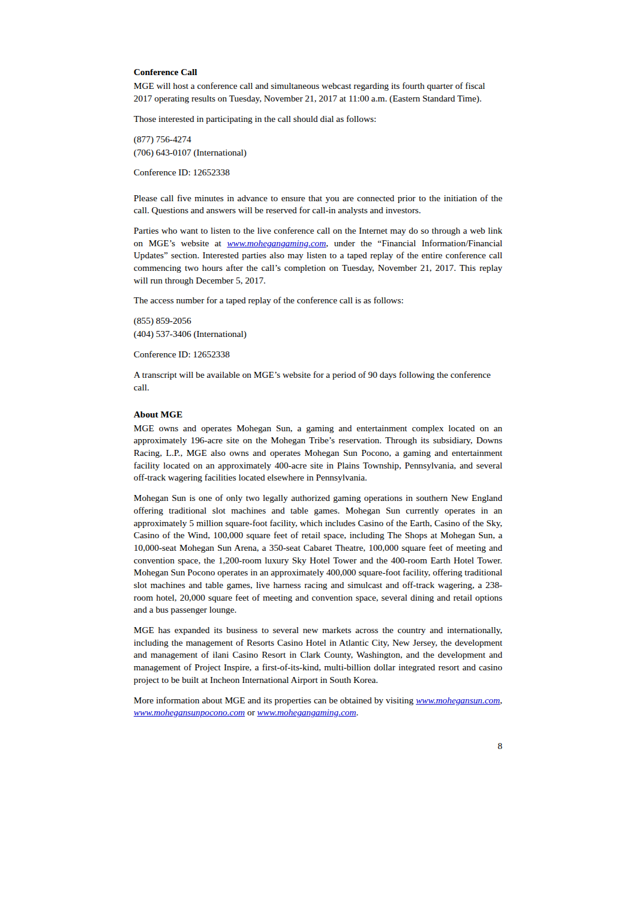Conference Call
MGE will host a conference call and simultaneous webcast regarding its fourth quarter of fiscal 2017 operating results on Tuesday, November 21, 2017 at 11:00 a.m. (Eastern Standard Time).
Those interested in participating in the call should dial as follows:
(877) 756-4274
(706) 643-0107 (International)
Conference ID: 12652338
Please call five minutes in advance to ensure that you are connected prior to the initiation of the call. Questions and answers will be reserved for call-in analysts and investors.
Parties who want to listen to the live conference call on the Internet may do so through a web link on MGE’s website at www.mohegangaming.com, under the “Financial Information/Financial Updates” section. Interested parties also may listen to a taped replay of the entire conference call commencing two hours after the call’s completion on Tuesday, November 21, 2017. This replay will run through December 5, 2017.
The access number for a taped replay of the conference call is as follows:
(855) 859-2056
(404) 537-3406 (International)
Conference ID: 12652338
A transcript will be available on MGE’s website for a period of 90 days following the conference call.
About MGE
MGE owns and operates Mohegan Sun, a gaming and entertainment complex located on an approximately 196-acre site on the Mohegan Tribe’s reservation. Through its subsidiary, Downs Racing, L.P., MGE also owns and operates Mohegan Sun Pocono, a gaming and entertainment facility located on an approximately 400-acre site in Plains Township, Pennsylvania, and several off-track wagering facilities located elsewhere in Pennsylvania.
Mohegan Sun is one of only two legally authorized gaming operations in southern New England offering traditional slot machines and table games. Mohegan Sun currently operates in an approximately 5 million square-foot facility, which includes Casino of the Earth, Casino of the Sky, Casino of the Wind, 100,000 square feet of retail space, including The Shops at Mohegan Sun, a 10,000-seat Mohegan Sun Arena, a 350-seat Cabaret Theatre, 100,000 square feet of meeting and convention space, the 1,200-room luxury Sky Hotel Tower and the 400-room Earth Hotel Tower. Mohegan Sun Pocono operates in an approximately 400,000 square-foot facility, offering traditional slot machines and table games, live harness racing and simulcast and off-track wagering, a 238-room hotel, 20,000 square feet of meeting and convention space, several dining and retail options and a bus passenger lounge.
MGE has expanded its business to several new markets across the country and internationally, including the management of Resorts Casino Hotel in Atlantic City, New Jersey, the development and management of ilani Casino Resort in Clark County, Washington, and the development and management of Project Inspire, a first-of-its-kind, multi-billion dollar integrated resort and casino project to be built at Incheon International Airport in South Korea.
More information about MGE and its properties can be obtained by visiting www.mohegansun.com, www.mohegansunpocono.com or www.mohegangaming.com.
8